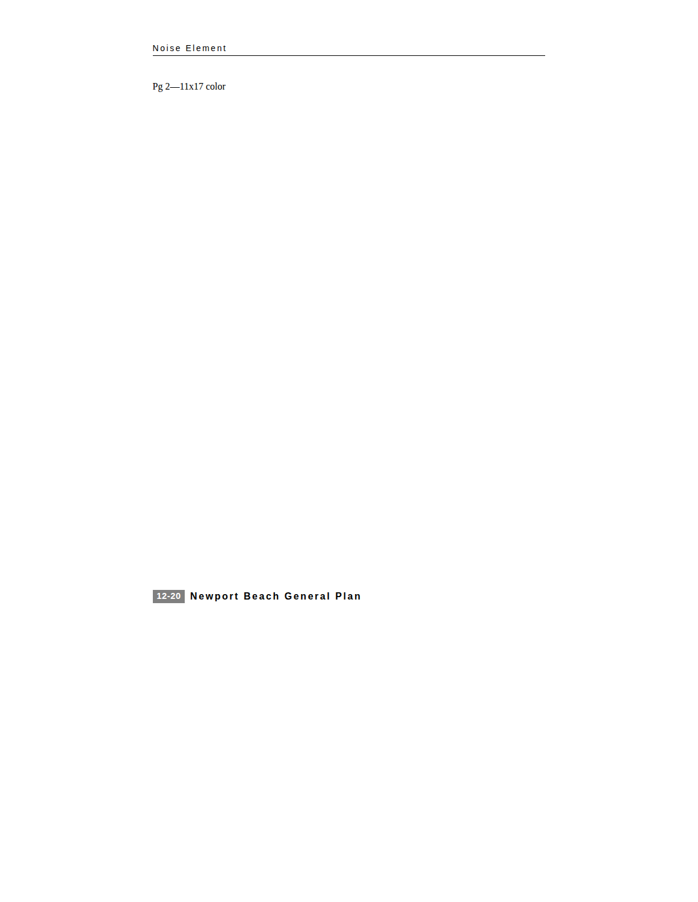Noise Element
Pg 2—11x17 color
12-20 Newport Beach General Plan